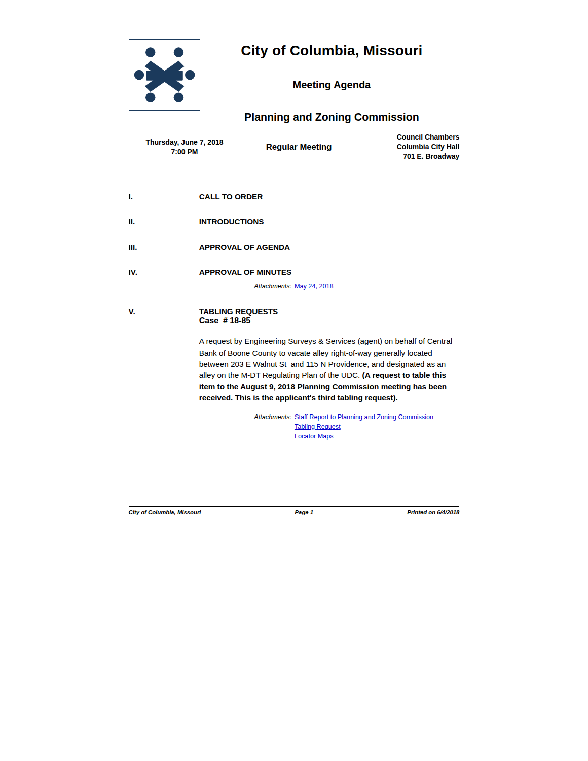City of Columbia, Missouri
Meeting Agenda
Planning and Zoning Commission
Thursday, June 7, 2018
7:00 PM
Regular Meeting
Council Chambers
Columbia City Hall
701 E. Broadway
I.
CALL TO ORDER
II.
INTRODUCTIONS
III.
APPROVAL OF AGENDA
IV.
APPROVAL OF MINUTES
Attachments:
May 24, 2018
V.
TABLING REQUESTS
Case # 18-85
A request by Engineering Surveys & Services (agent) on behalf of Central Bank of Boone County to vacate alley right-of-way generally located between 203 E Walnut St and 115 N Providence, and designated as an alley on the M-DT Regulating Plan of the UDC. (A request to table this item to the August 9, 2018 Planning Commission meeting has been received. This is the applicant's third tabling request).
Attachments:
Staff Report to Planning and Zoning Commission Tabling Request Locator Maps
City of Columbia, Missouri
Page 1
Printed on 6/4/2018